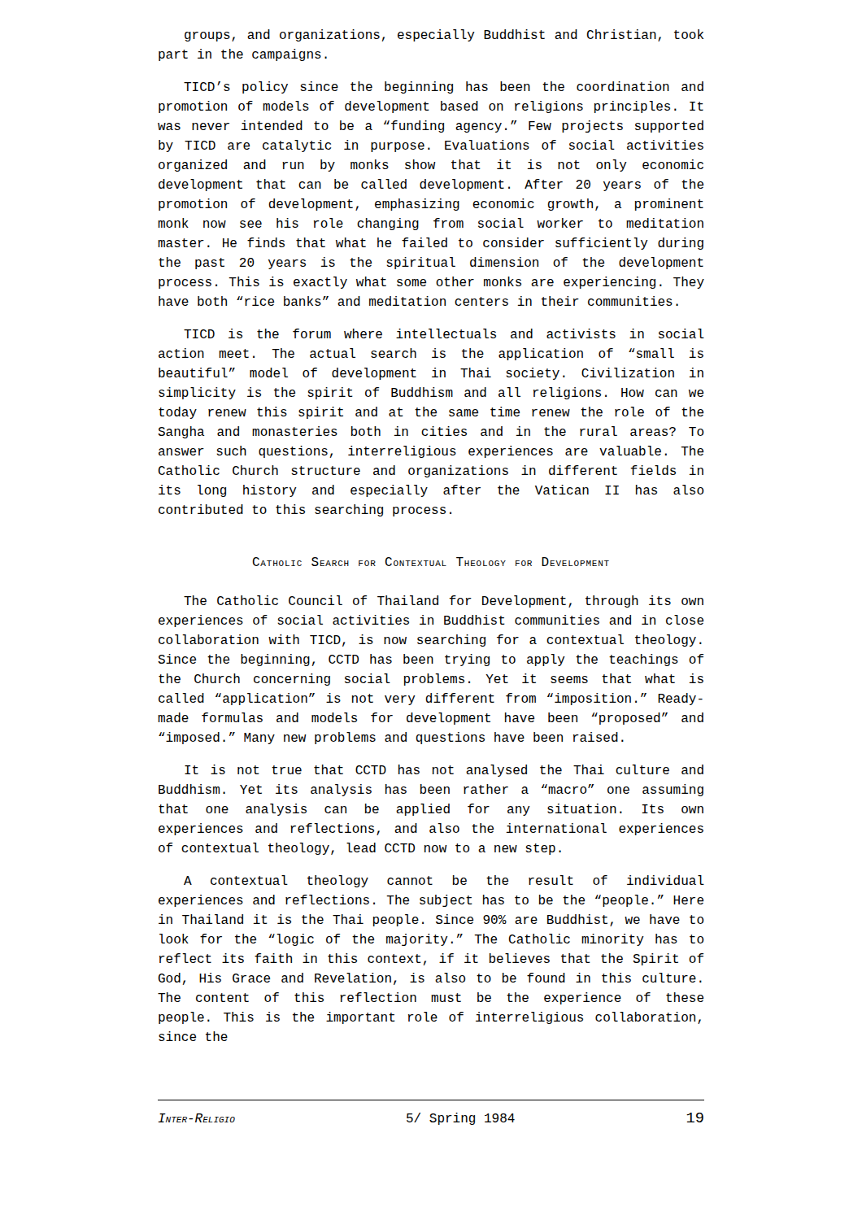groups, and organizations, especially Buddhist and Christian, took part in the campaigns.
TICD’s policy since the beginning has been the coordination and promotion of models of development based on religions principles. It was never intended to be a “funding agency.” Few projects supported by TICD are catalytic in purpose. Evaluations of social activities organized and run by monks show that it is not only economic development that can be called development. After 20 years of the promotion of development, emphasizing economic growth, a prominent monk now see his role changing from social worker to meditation master. He finds that what he failed to consider sufficiently during the past 20 years is the spiritual dimension of the development process. This is exactly what some other monks are experiencing. They have both “rice banks” and meditation centers in their communities.
TICD is the forum where intellectuals and activists in social action meet. The actual search is the application of “small is beautiful” model of development in Thai society. Civilization in simplicity is the spirit of Buddhism and all religions. How can we today renew this spirit and at the same time renew the role of the Sangha and monasteries both in cities and in the rural areas? To answer such questions, interreligious experiences are valuable. The Catholic Church structure and organizations in different fields in its long history and especially after the Vatican II has also contributed to this searching process.
Catholic Search for Contextual Theology for Development
The Catholic Council of Thailand for Development, through its own experiences of social activities in Buddhist communities and in close collaboration with TICD, is now searching for a contextual theology. Since the beginning, CCTD has been trying to apply the teachings of the Church concerning social problems. Yet it seems that what is called “application” is not very different from “imposition.” Ready-made formulas and models for development have been “proposed” and “imposed.” Many new problems and questions have been raised.
It is not true that CCTD has not analysed the Thai culture and Buddhism. Yet its analysis has been rather a “macro” one assuming that one analysis can be applied for any situation. Its own experiences and reflections, and also the international experiences of contextual theology, lead CCTD now to a new step.
A contextual theology cannot be the result of individual experiences and reflections. The subject has to be the “people.” Here in Thailand it is the Thai people. Since 90% are Buddhist, we have to look for the “logic of the majority.” The Catholic minority has to reflect its faith in this context, if it believes that the Spirit of God, His Grace and Revelation, is also to be found in this culture. The content of this reflection must be the experience of these people. This is the important role of interreligious collaboration, since the
Inter-Religio 5/ Spring 1984 19